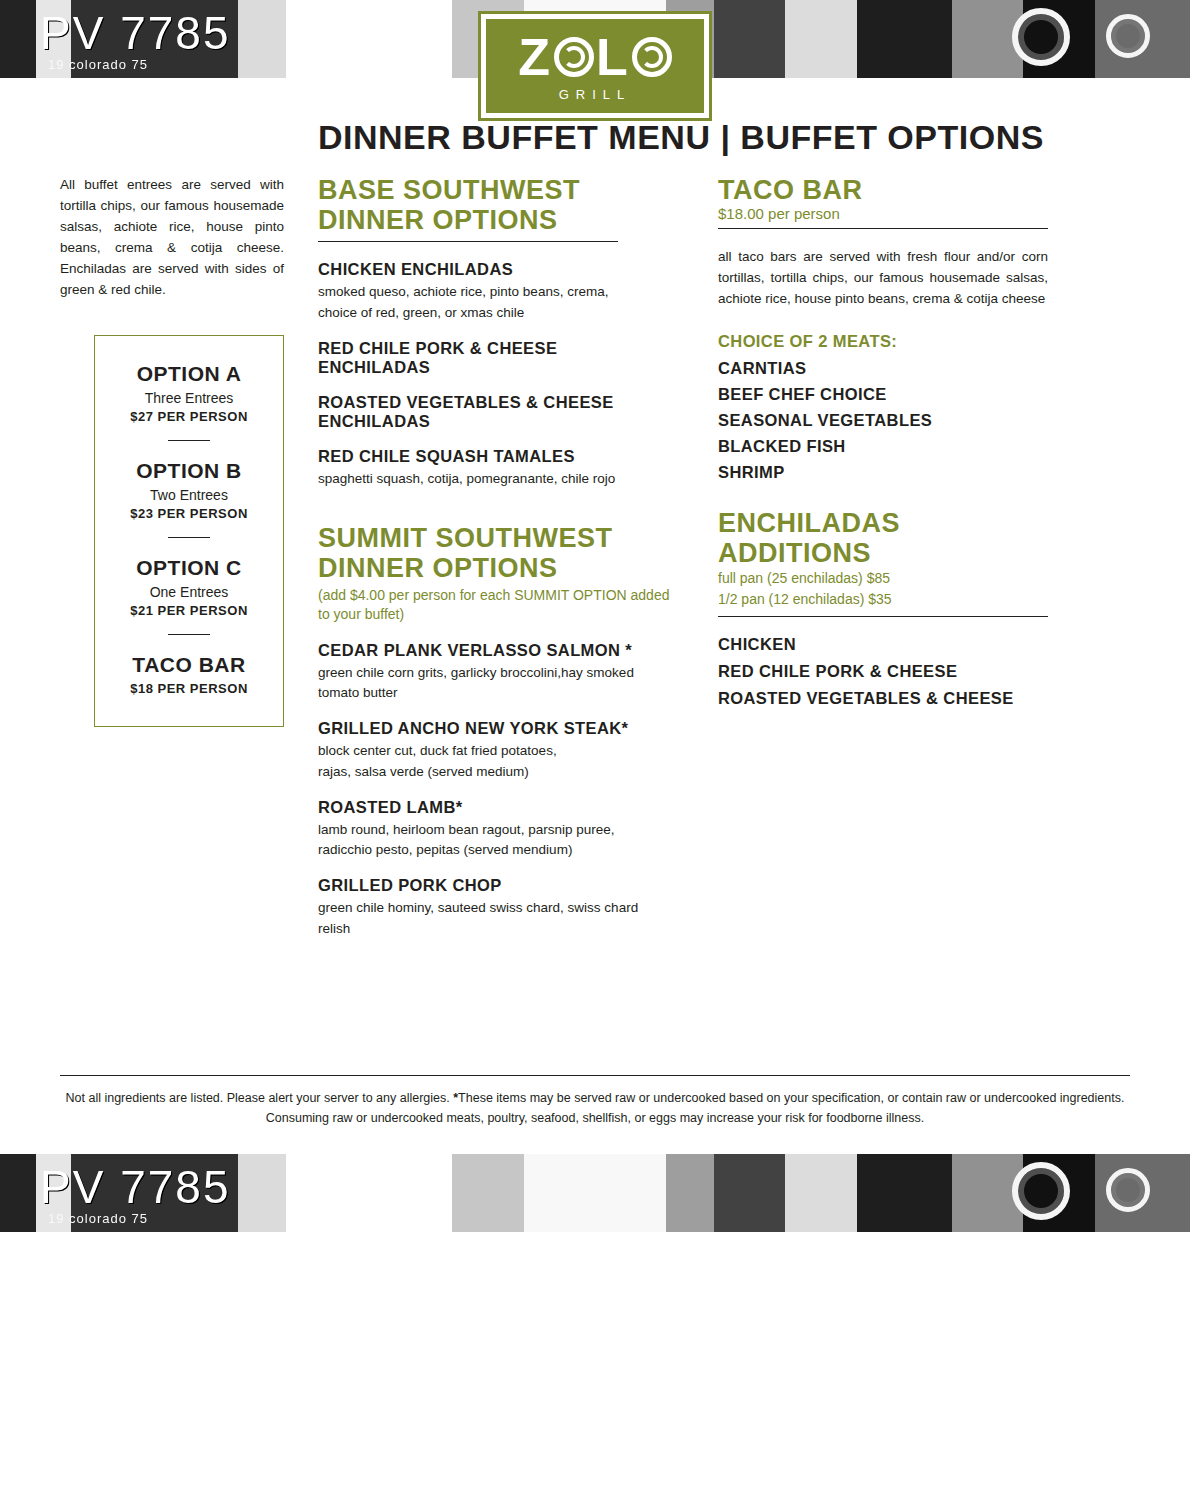Z L
GRILL
DINNER BUFFET MENU | BUFFET OPTIONS
All buffet entrees are served with tortilla chips, our famous housemade salsas, achiote rice, house pinto beans, crema & cotija cheese. Enchiladas are served with sides of green & red chile.
OPTION A
Three Entrees
$27 PER PERSON
OPTION B
Two Entrees
$23 PER PERSON
OPTION C
One Entrees
$21 PER PERSON
TACO BAR
$18 PER PERSON
BASE SOUTHWEST
DINNER OPTIONS
Chicken Enchiladas
smoked queso, achiote rice, pinto beans, crema,
choice of red, green, or xmas chile
Red Chile Pork & Cheese Enchiladas
Roasted Vegetables & Cheese Enchiladas
Red Chile Squash Tamales
spaghetti squash, cotija, pomegranante, chile rojo
SUMMIT SOUTHWEST
DINNER OPTIONS
(add $4.00 per person for each SUMMIT OPTION added to your buffet)
Cedar Plank Verlasso Salmon *
green chile corn grits, garlicky broccolini,hay smoked tomato butter
Grilled Ancho New York Steak*
block center cut, duck fat fried potatoes,
rajas, salsa verde (served medium)
Roasted Lamb*
lamb round, heirloom bean ragout, parsnip puree, radicchio pesto, pepitas (served mendium)
Grilled Pork Chop
green chile hominy, sauteed swiss chard, swiss chard relish
TACO BAR
$18.00 per person
all taco bars are served with fresh flour and/or corn tortillas, tortilla chips, our famous housemade salsas, achiote rice, house pinto beans, crema & cotija cheese
Choice of 2 Meats:
Carntias
Beef Chef Choice
Seasonal Vegetables
Blacked Fish
Shrimp
ENCHILADAS ADDITIONS
full pan (25 enchiladas) $85
1/2 pan (12 enchiladas) $35
Chicken
Red Chile Pork & Cheese
Roasted Vegetables & Cheese
Not all ingredients are listed. Please alert your server to any allergies. *These items may be served raw or undercooked based on your specification, or contain raw or undercooked ingredients. Consuming raw or undercooked meats, poultry, seafood, shellfish, or eggs may increase your risk for foodborne illness.